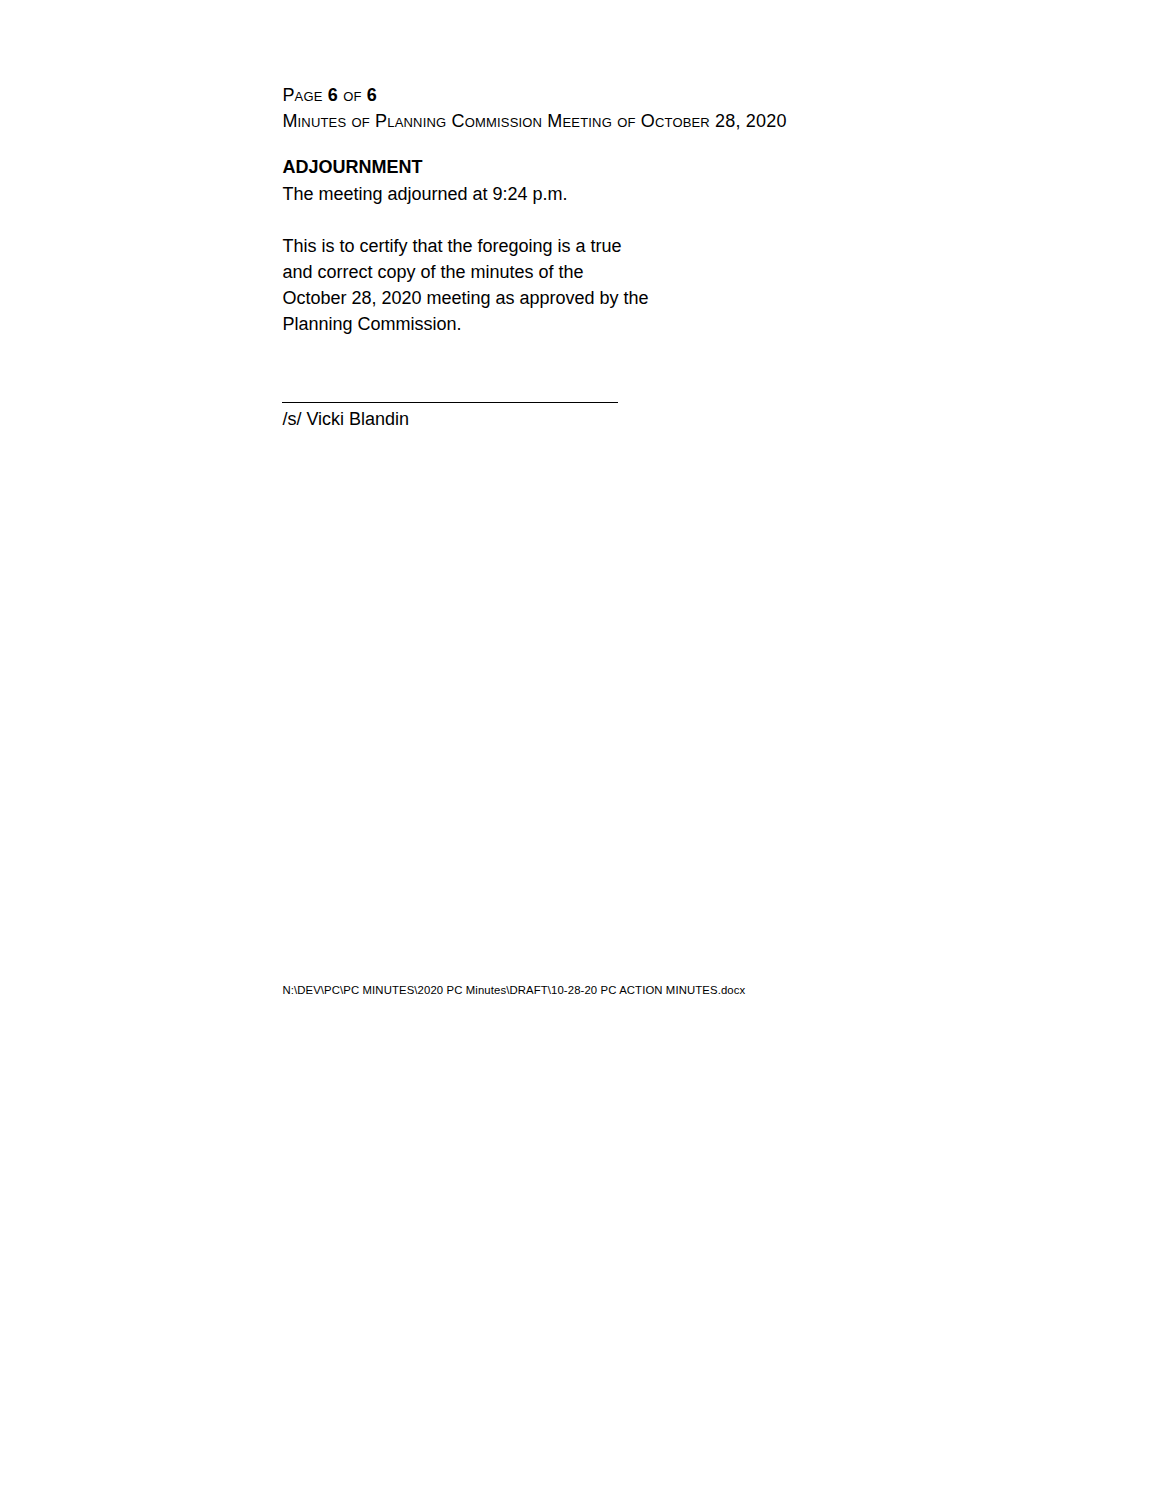Page 6 of 6
Minutes of Planning Commission Meeting of October 28, 2020
ADJOURNMENT
The meeting adjourned at 9:24 p.m.
This is to certify that the foregoing is a true
and correct copy of the minutes of the
October 28, 2020 meeting as approved by the
Planning Commission.
/s/ Vicki Blandin
N:\DEV\PC\PC MINUTES\2020 PC Minutes\DRAFT\10-28-20 PC ACTION MINUTES.docx